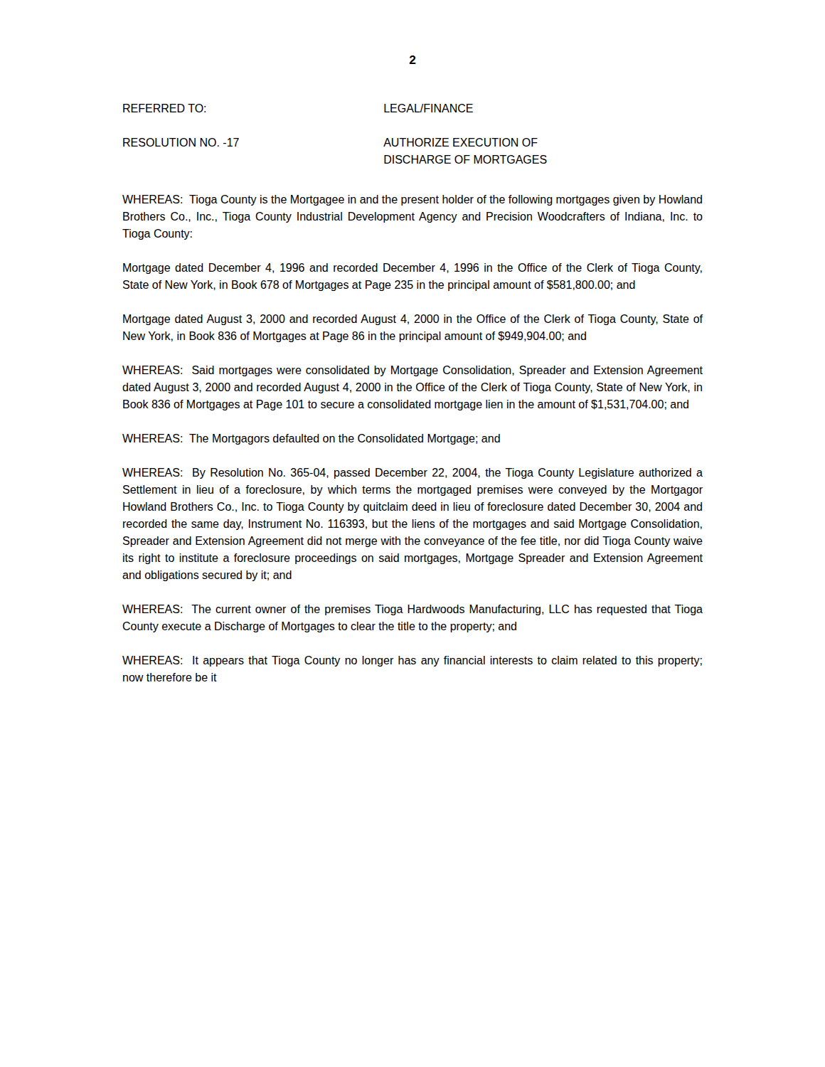2
REFERRED TO:
LEGAL/FINANCE
RESOLUTION NO. -17
AUTHORIZE EXECUTION OF
DISCHARGE OF MORTGAGES
WHEREAS: Tioga County is the Mortgagee in and the present holder of the following mortgages given by Howland Brothers Co., Inc., Tioga County Industrial Development Agency and Precision Woodcrafters of Indiana, Inc. to Tioga County:
Mortgage dated December 4, 1996 and recorded December 4, 1996 in the Office of the Clerk of Tioga County, State of New York, in Book 678 of Mortgages at Page 235 in the principal amount of $581,800.00; and
Mortgage dated August 3, 2000 and recorded August 4, 2000 in the Office of the Clerk of Tioga County, State of New York, in Book 836 of Mortgages at Page 86 in the principal amount of $949,904.00; and
WHEREAS: Said mortgages were consolidated by Mortgage Consolidation, Spreader and Extension Agreement dated August 3, 2000 and recorded August 4, 2000 in the Office of the Clerk of Tioga County, State of New York, in Book 836 of Mortgages at Page 101 to secure a consolidated mortgage lien in the amount of $1,531,704.00; and
WHEREAS: The Mortgagors defaulted on the Consolidated Mortgage; and
WHEREAS: By Resolution No. 365-04, passed December 22, 2004, the Tioga County Legislature authorized a Settlement in lieu of a foreclosure, by which terms the mortgaged premises were conveyed by the Mortgagor Howland Brothers Co., Inc. to Tioga County by quitclaim deed in lieu of foreclosure dated December 30, 2004 and recorded the same day, Instrument No. 116393, but the liens of the mortgages and said Mortgage Consolidation, Spreader and Extension Agreement did not merge with the conveyance of the fee title, nor did Tioga County waive its right to institute a foreclosure proceedings on said mortgages, Mortgage Spreader and Extension Agreement and obligations secured by it; and
WHEREAS: The current owner of the premises Tioga Hardwoods Manufacturing, LLC has requested that Tioga County execute a Discharge of Mortgages to clear the title to the property; and
WHEREAS: It appears that Tioga County no longer has any financial interests to claim related to this property; now therefore be it